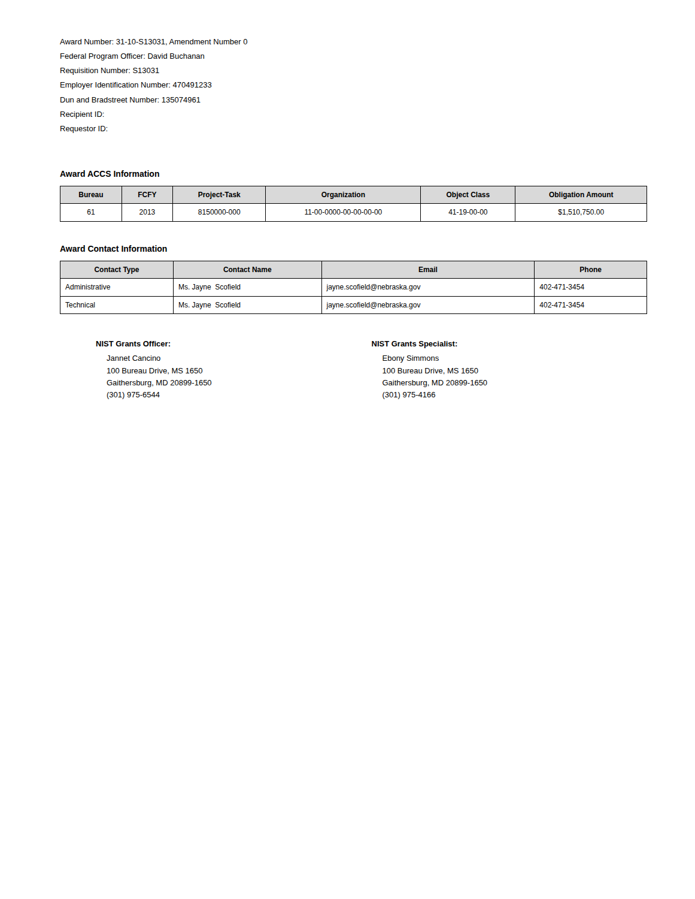Award Number: 31-10-S13031, Amendment Number 0
Federal Program Officer: David Buchanan
Requisition Number: S13031
Employer Identification Number: 470491233
Dun and Bradstreet Number: 135074961
Recipient ID:
Requestor ID:
Award ACCS Information
| Bureau | FCFY | Project-Task | Organization | Object Class | Obligation Amount |
| --- | --- | --- | --- | --- | --- |
| 61 | 2013 | 8150000-000 | 11-00-0000-00-00-00-00 | 41-19-00-00 | $1,510,750.00 |
Award Contact Information
| Contact Type | Contact Name | Email | Phone |
| --- | --- | --- | --- |
| Administrative | Ms. Jayne Scofield | jayne.scofield@nebraska.gov | 402-471-3454 |
| Technical | Ms. Jayne Scofield | jayne.scofield@nebraska.gov | 402-471-3454 |
NIST Grants Officer:
Jannet Cancino
100 Bureau Drive, MS 1650
Gaithersburg, MD 20899-1650
(301) 975-6544
NIST Grants Specialist:
Ebony Simmons
100 Bureau Drive, MS 1650
Gaithersburg, MD 20899-1650
(301) 975-4166